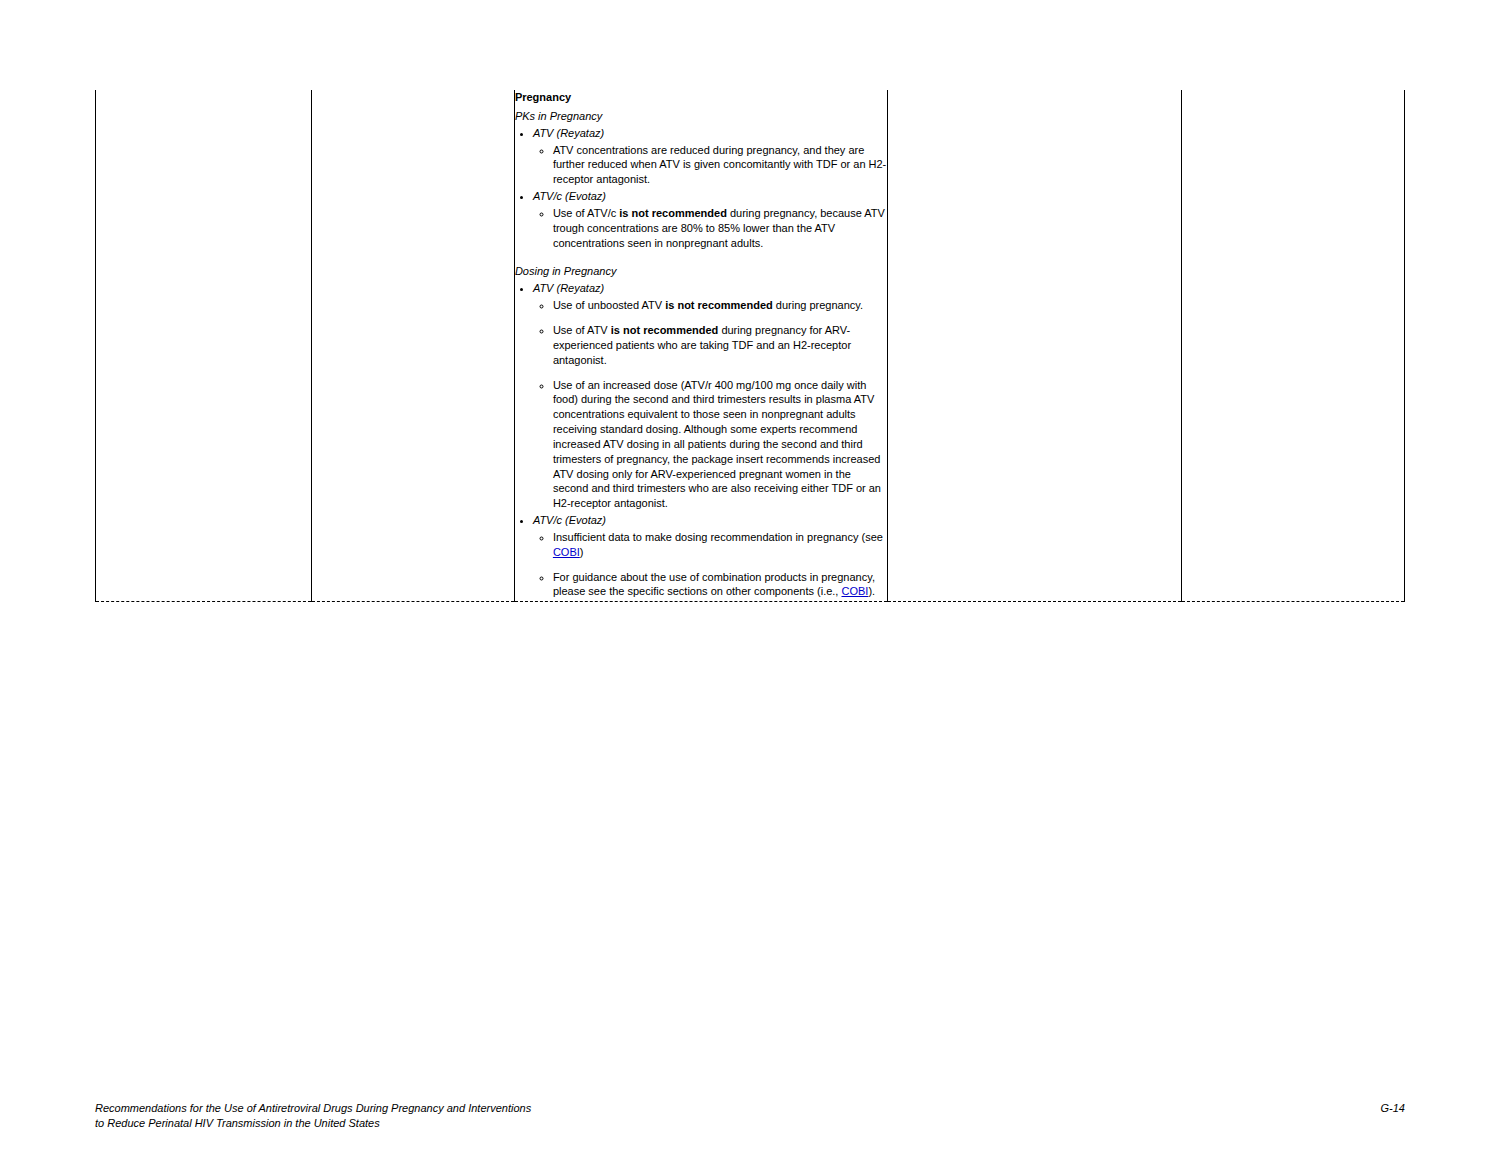| | | Pregnancy PKs in Pregnancy ATV (Reyataz) ATV concentrations are reduced during pregnancy, and they are further reduced when ATV is given concomitantly with TDF or an H2-receptor antagonist. ATV/c (Evotaz) Use of ATV/c is not recommended during pregnancy, because ATV trough concentrations are 80% to 85% lower than the ATV concentrations seen in nonpregnant adults. Dosing in Pregnancy ATV (Reyataz) Use of unboosted ATV is not recommended during pregnancy. Use of ATV is not recommended during pregnancy for ARV-experienced patients who are taking TDF and an H2-receptor antagonist. Use of an increased dose (ATV/r 400 mg/100 mg once daily with food) during the second and third trimesters results in plasma ATV concentrations equivalent to those seen in nonpregnant adults receiving standard dosing. Although some experts recommend increased ATV dosing in all patients during the second and third trimesters of pregnancy, the package insert recommends increased ATV dosing only for ARV-experienced pregnant women in the second and third trimesters who are also receiving either TDF or an H2-receptor antagonist. ATV/c (Evotaz) Insufficient data to make dosing recommendation in pregnancy (see COBI ) For guidance about the use of combination products in pregnancy, please see the specific sections on other components (i.e., COBI ). | | |
Recommendations for the Use of Antiretroviral Drugs During Pregnancy and Interventions
to Reduce Perinatal HIV Transmission in the United States
G-14